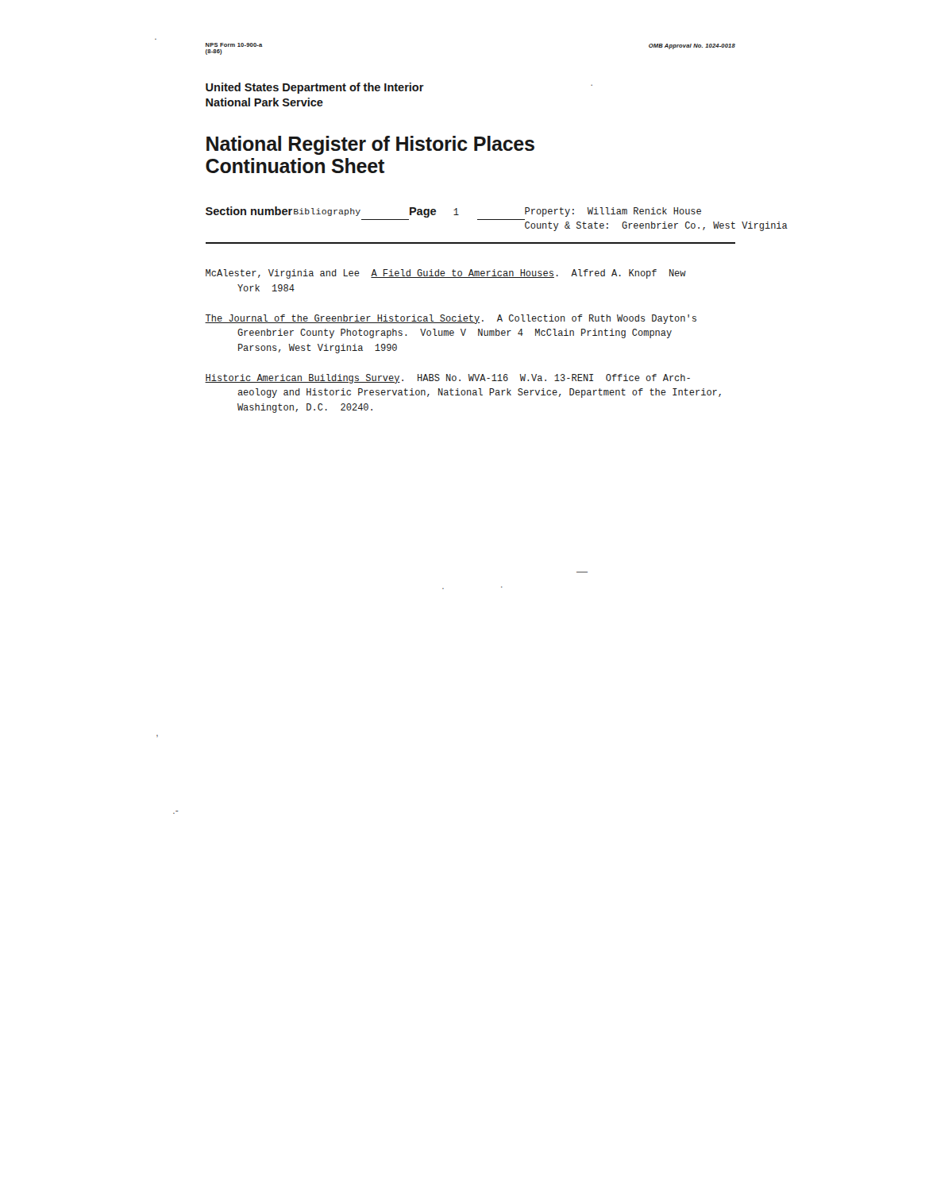. , .- . . — - .
NPS Form 10-900-a
(8-86)
OMB Approval No. 1024-0018
United States Department of the Interior
National Park Service
National Register of Historic Places
Continuation Sheet
Section number Bibliography Page 1
Property: William Renick House County & State: Greenbrier Co., West Virginia
McAlester, Virginia and Lee A Field Guide to American Houses. Alfred A. Knopf New
York 1984
The Journal of the Greenbrier Historical Society. A Collection of Ruth Woods Dayton's
Greenbrier County Photographs. Volume V Number 4 McClain Printing Compnay
Parsons, West Virginia 1990
Historic American Buildings Survey. HABS No. WVA-116 W.Va. 13-RENI Office of Arch-
aeology and Historic Preservation, National Park Service, Department of the Interior,
Washington, D.C. 20240.